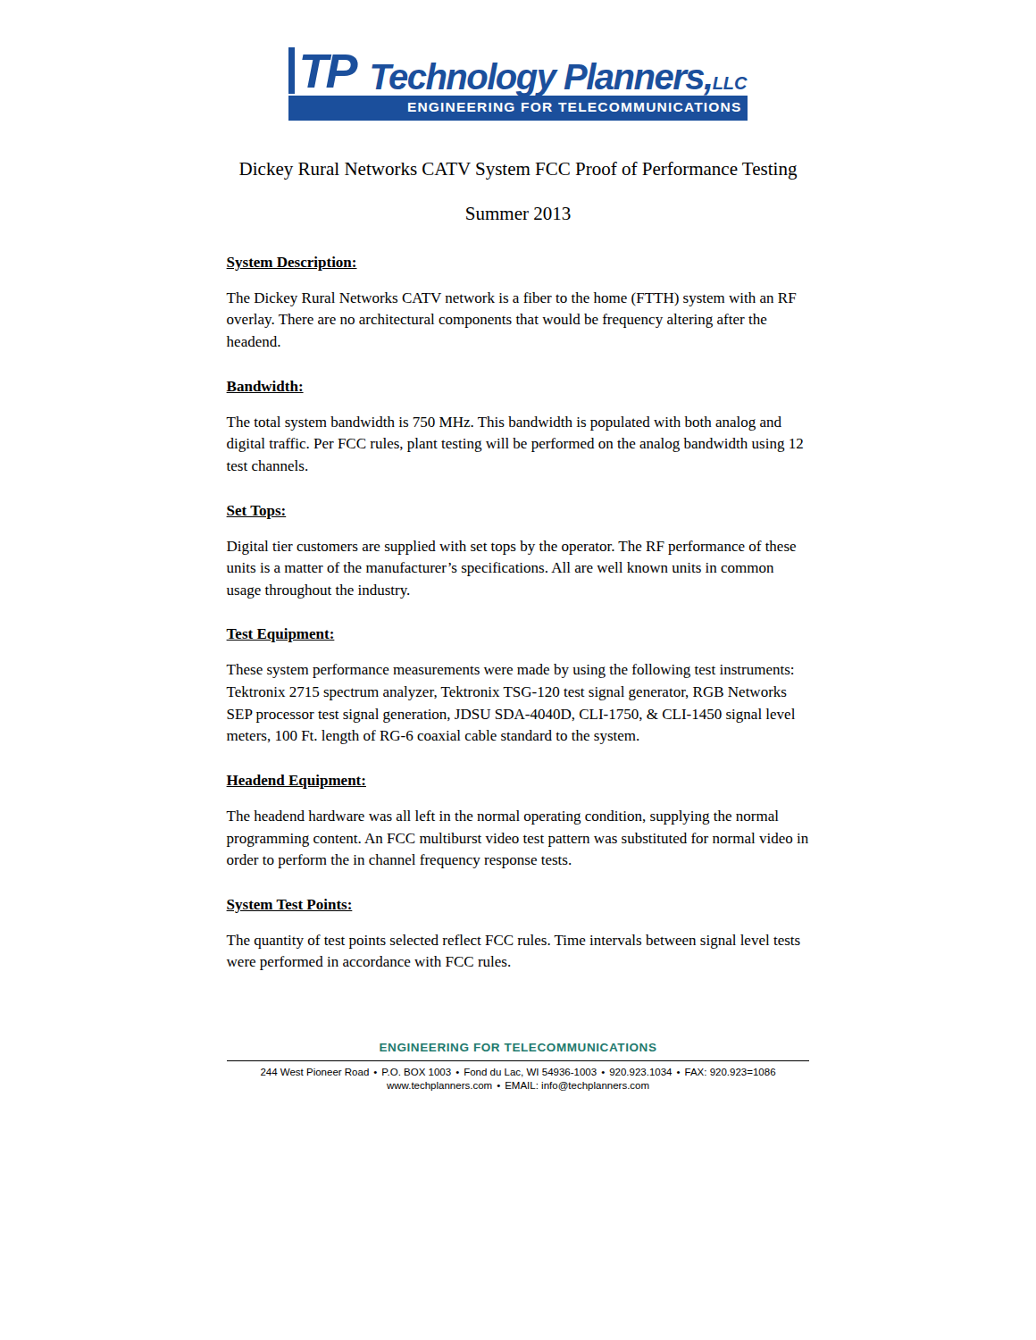TP
Technology Planners,LLC
ENGINEERING FOR TELECOMMUNICATIONS
Dickey Rural Networks CATV System FCC Proof of Performance Testing Summer 2013
System Description:
The Dickey Rural Networks CATV network is a fiber to the home (FTTH) system with an RF overlay. There are no architectural components that would be frequency altering after the headend.
Bandwidth:
The total system bandwidth is 750 MHz. This bandwidth is populated with both analog and digital traffic. Per FCC rules, plant testing will be performed on the analog bandwidth using 12 test channels.
Set Tops:
Digital tier customers are supplied with set tops by the operator. The RF performance of these units is a matter of the manufacturer’s specifications. All are well known units in common usage throughout the industry.
Test Equipment:
These system performance measurements were made by using the following test instruments: Tektronix 2715 spectrum analyzer, Tektronix TSG-120 test signal generator, RGB Networks SEP processor test signal generation, JDSU SDA-4040D, CLI-1750, & CLI-1450 signal level meters, 100 Ft. length of RG-6 coaxial cable standard to the system.
Headend Equipment:
The headend hardware was all left in the normal operating condition, supplying the normal programming content. An FCC multiburst video test pattern was substituted for normal video in order to perform the in channel frequency response tests.
System Test Points:
The quantity of test points selected reflect FCC rules. Time intervals between signal level tests were performed in accordance with FCC rules.
ENGINEERING FOR TELECOMMUNICATIONS
244 West Pioneer Road•P.O. BOX 1003•Fond du Lac, WI 54936-1003•920.923.1034•FAX: 920.923=1086
www.techplanners.com•EMAIL: info@techplanners.com